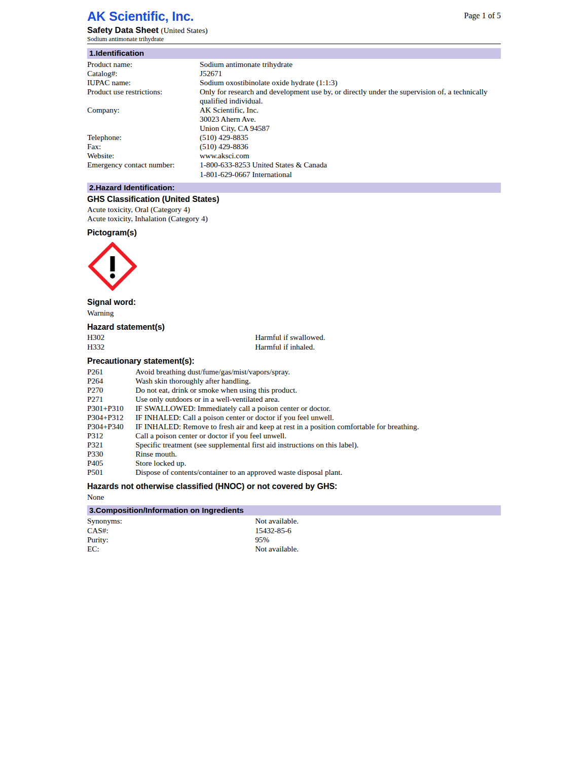Page 1 of 5
AK Scientific, Inc.
Safety Data Sheet (United States)
Sodium antimonate trihydrate
1.Identification
| Product name: | Sodium antimonate trihydrate |
| Catalog#: | J52671 |
| IUPAC name: | Sodium oxostibinolate oxide hydrate (1:1:3) |
| Product use restrictions: | Only for research and development use by, or directly under the supervision of, a technically qualified individual. |
| Company: | AK Scientific, Inc. 30023 Ahern Ave. Union City, CA 94587 |
| Telephone: | (510) 429-8835 |
| Fax: | (510) 429-8836 |
| Website: | www.aksci.com |
| Emergency contact number: | 1-800-633-8253 United States & Canada 1-801-629-0667 International |
2.Hazard Identification:
GHS Classification (United States)
Acute toxicity, Oral (Category 4)
Acute toxicity, Inhalation (Category 4)
Pictogram(s)
Signal word:
Warning
Hazard statement(s)
| H302 | Harmful if swallowed. |
| H332 | Harmful if inhaled. |
Precautionary statement(s):
| P261 | Avoid breathing dust/fume/gas/mist/vapors/spray. |
| P264 | Wash skin thoroughly after handling. |
| P270 | Do not eat, drink or smoke when using this product. |
| P271 | Use only outdoors or in a well-ventilated area. |
| P301+P310 | IF SWALLOWED: Immediately call a poison center or doctor. |
| P304+P312 | IF INHALED: Call a poison center or doctor if you feel unwell. |
| P304+P340 | IF INHALED: Remove to fresh air and keep at rest in a position comfortable for breathing. |
| P312 | Call a poison center or doctor if you feel unwell. |
| P321 | Specific treatment (see supplemental first aid instructions on this label). |
| P330 | Rinse mouth. |
| P405 | Store locked up. |
| P501 | Dispose of contents/container to an approved waste disposal plant. |
Hazards not otherwise classified (HNOC) or not covered by GHS:
None
3.Composition/Information on Ingredients
| Synonyms: | Not available. |
| CAS#: | 15432-85-6 |
| Purity: | 95% |
| EC: | Not available. |